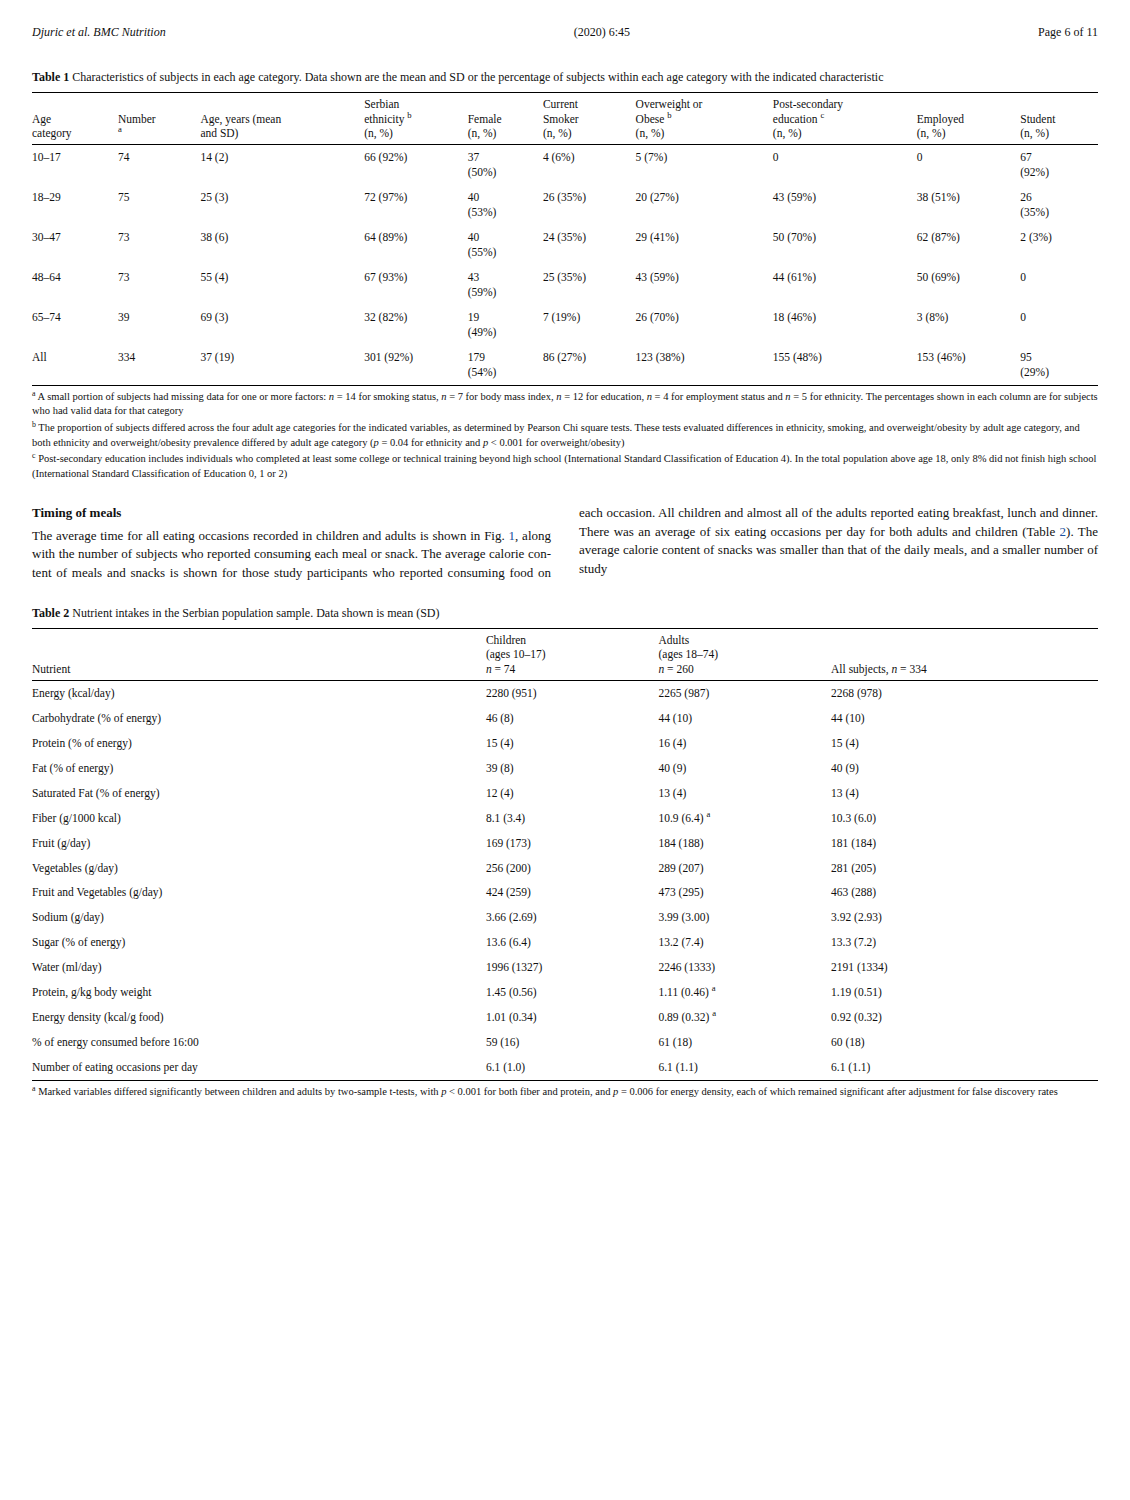Djuric et al. BMC Nutrition
(2020) 6:45
Page 6 of 11
Table 1 Characteristics of subjects in each age category. Data shown are the mean and SD or the percentage of subjects within each age category with the indicated characteristic
| Age category | Number a | Age, years (mean and SD) | Serbian ethnicity b (n, %) | Female (n, %) | Current Smoker (n, %) | Overweight or Obese b (n, %) | Post-secondary education c (n, %) | Employed (n, %) | Student (n, %) |
| --- | --- | --- | --- | --- | --- | --- | --- | --- | --- |
| 10–17 | 74 | 14 (2) | 66 (92%) | 37 (50%) | 4 (6%) | 5 (7%) | 0 | 0 | 67 (92%) |
| 18–29 | 75 | 25 (3) | 72 (97%) | 40 (53%) | 26 (35%) | 20 (27%) | 43 (59%) | 38 (51%) | 26 (35%) |
| 30–47 | 73 | 38 (6) | 64 (89%) | 40 (55%) | 24 (35%) | 29 (41%) | 50 (70%) | 62 (87%) | 2 (3%) |
| 48–64 | 73 | 55 (4) | 67 (93%) | 43 (59%) | 25 (35%) | 43 (59%) | 44 (61%) | 50 (69%) | 0 |
| 65–74 | 39 | 69 (3) | 32 (82%) | 19 (49%) | 7 (19%) | 26 (70%) | 18 (46%) | 3 (8%) | 0 |
| All | 334 | 37 (19) | 301 (92%) | 179 (54%) | 86 (27%) | 123 (38%) | 155 (48%) | 153 (46%) | 95 (29%) |
a A small portion of subjects had missing data for one or more factors: n = 14 for smoking status, n = 7 for body mass index, n = 12 for education, n = 4 for employment status and n = 5 for ethnicity. The percentages shown in each column are for subjects who had valid data for that category
b The proportion of subjects differed across the four adult age categories for the indicated variables, as determined by Pearson Chi square tests. These tests evaluated differences in ethnicity, smoking, and overweight/obesity by adult age category, and both ethnicity and overweight/obesity prevalence differed by adult age category (p = 0.04 for ethnicity and p < 0.001 for overweight/obesity)
c Post-secondary education includes individuals who completed at least some college or technical training beyond high school (International Standard Classification of Education 4). In the total population above age 18, only 8% did not finish high school (International Standard Classification of Education 0, 1 or 2)
Timing of meals
The average time for all eating occasions recorded in children and adults is shown in Fig. 1, along with the number of subjects who reported consuming each meal or snack. The average calorie content of meals and snacks is shown for those study participants who reported consuming food on each occasion. All children and almost all of the adults reported eating breakfast, lunch and dinner. There was an average of six eating occasions per day for both adults and children (Table 2). The average calorie content of snacks was smaller than that of the daily meals, and a smaller number of study
Table 2 Nutrient intakes in the Serbian population sample. Data shown is mean (SD)
| Nutrient | Children (ages 10–17) n = 74 | Adults (ages 18–74) n = 260 | All subjects, n = 334 |
| --- | --- | --- | --- |
| Energy (kcal/day) | 2280 (951) | 2265 (987) | 2268 (978) |
| Carbohydrate (% of energy) | 46 (8) | 44 (10) | 44 (10) |
| Protein (% of energy) | 15 (4) | 16 (4) | 15 (4) |
| Fat (% of energy) | 39 (8) | 40 (9) | 40 (9) |
| Saturated Fat (% of energy) | 12 (4) | 13 (4) | 13 (4) |
| Fiber (g/1000 kcal) | 8.1 (3.4) | 10.9 (6.4) a | 10.3 (6.0) |
| Fruit (g/day) | 169 (173) | 184 (188) | 181 (184) |
| Vegetables (g/day) | 256 (200) | 289 (207) | 281 (205) |
| Fruit and Vegetables (g/day) | 424 (259) | 473 (295) | 463 (288) |
| Sodium (g/day) | 3.66 (2.69) | 3.99 (3.00) | 3.92 (2.93) |
| Sugar (% of energy) | 13.6 (6.4) | 13.2 (7.4) | 13.3 (7.2) |
| Water (ml/day) | 1996 (1327) | 2246 (1333) | 2191 (1334) |
| Protein, g/kg body weight | 1.45 (0.56) | 1.11 (0.46) a | 1.19 (0.51) |
| Energy density (kcal/g food) | 1.01 (0.34) | 0.89 (0.32) a | 0.92 (0.32) |
| % of energy consumed before 16:00 | 59 (16) | 61 (18) | 60 (18) |
| Number of eating occasions per day | 6.1 (1.0) | 6.1 (1.1) | 6.1 (1.1) |
a Marked variables differed significantly between children and adults by two-sample t-tests, with p < 0.001 for both fiber and protein, and p = 0.006 for energy density, each of which remained significant after adjustment for false discovery rates